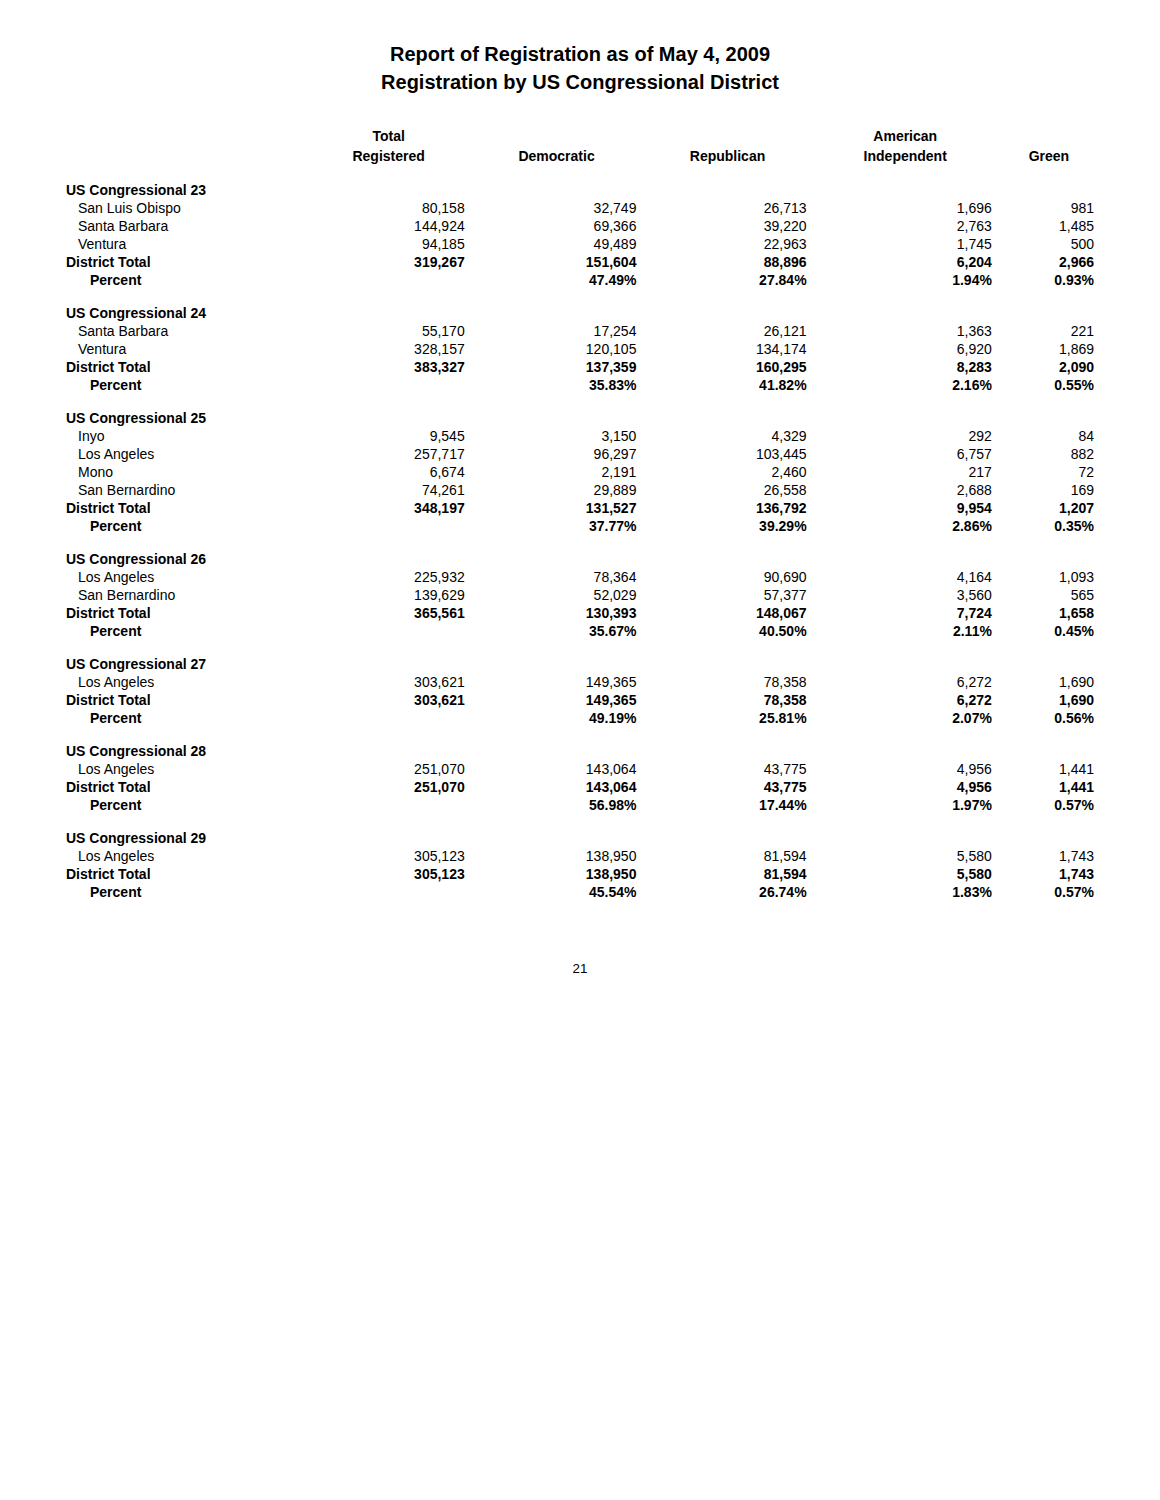Report of Registration as of May 4, 2009
Registration by US Congressional District
| | Total | | | American | |
| --- | --- | --- | --- | --- | --- |
| | Registered | Democratic | Republican | Independent | Green |
| US Congressional 23 |
| San Luis Obispo | 80,158 | 32,749 | 26,713 | 1,696 | 981 |
| Santa Barbara | 144,924 | 69,366 | 39,220 | 2,763 | 1,485 |
| Ventura | 94,185 | 49,489 | 22,963 | 1,745 | 500 |
| District Total | 319,267 | 151,604 | 88,896 | 6,204 | 2,966 |
| Percent | | 47.49% | 27.84% | 1.94% | 0.93% |
| US Congressional 24 |
| Santa Barbara | 55,170 | 17,254 | 26,121 | 1,363 | 221 |
| Ventura | 328,157 | 120,105 | 134,174 | 6,920 | 1,869 |
| District Total | 383,327 | 137,359 | 160,295 | 8,283 | 2,090 |
| Percent | | 35.83% | 41.82% | 2.16% | 0.55% |
| US Congressional 25 |
| Inyo | 9,545 | 3,150 | 4,329 | 292 | 84 |
| Los Angeles | 257,717 | 96,297 | 103,445 | 6,757 | 882 |
| Mono | 6,674 | 2,191 | 2,460 | 217 | 72 |
| San Bernardino | 74,261 | 29,889 | 26,558 | 2,688 | 169 |
| District Total | 348,197 | 131,527 | 136,792 | 9,954 | 1,207 |
| Percent | | 37.77% | 39.29% | 2.86% | 0.35% |
| US Congressional 26 |
| Los Angeles | 225,932 | 78,364 | 90,690 | 4,164 | 1,093 |
| San Bernardino | 139,629 | 52,029 | 57,377 | 3,560 | 565 |
| District Total | 365,561 | 130,393 | 148,067 | 7,724 | 1,658 |
| Percent | | 35.67% | 40.50% | 2.11% | 0.45% |
| US Congressional 27 |
| Los Angeles | 303,621 | 149,365 | 78,358 | 6,272 | 1,690 |
| District Total | 303,621 | 149,365 | 78,358 | 6,272 | 1,690 |
| Percent | | 49.19% | 25.81% | 2.07% | 0.56% |
| US Congressional 28 |
| Los Angeles | 251,070 | 143,064 | 43,775 | 4,956 | 1,441 |
| District Total | 251,070 | 143,064 | 43,775 | 4,956 | 1,441 |
| Percent | | 56.98% | 17.44% | 1.97% | 0.57% |
| US Congressional 29 |
| Los Angeles | 305,123 | 138,950 | 81,594 | 5,580 | 1,743 |
| District Total | 305,123 | 138,950 | 81,594 | 5,580 | 1,743 |
| Percent | | 45.54% | 26.74% | 1.83% | 0.57% |
21